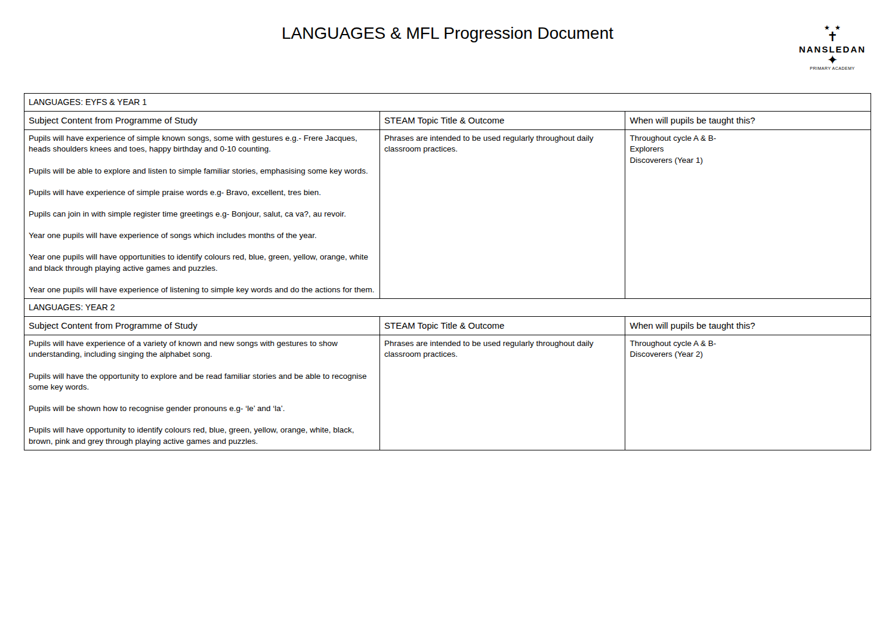★ ★
✝
NANSLEDAN
✦
PRIMARY ACADEMY
LANGUAGES & MFL Progression Document
| LANGUAGES: EYFS & YEAR 1 |
| Subject Content from Programme of Study | STEAM Topic Title & Outcome | When will pupils be taught this? |
| Pupils will have experience of simple known songs, some with gestures e.g.- Frere Jacques, heads shoulders knees and toes, happy birthday and 0-10 counting. Pupils will be able to explore and listen to simple familiar stories, emphasising some key words. Pupils will have experience of simple praise words e.g- Bravo, excellent, tres bien. Pupils can join in with simple register time greetings e.g- Bonjour, salut, ca va?, au revoir. Year one pupils will have experience of songs which includes months of the year. Year one pupils will have opportunities to identify colours red, blue, green, yellow, orange, white and black through playing active games and puzzles. Year one pupils will have experience of listening to simple key words and do the actions for them. | Phrases are intended to be used regularly throughout daily classroom practices. | Throughout cycle A & B- Explorers Discoverers (Year 1) |
| LANGUAGES: YEAR 2 |
| Subject Content from Programme of Study | STEAM Topic Title & Outcome | When will pupils be taught this? |
| Pupils will have experience of a variety of known and new songs with gestures to show understanding, including singing the alphabet song. Pupils will have the opportunity to explore and be read familiar stories and be able to recognise some key words. Pupils will be shown how to recognise gender pronouns e.g- ‘le’ and ‘la’. Pupils will have opportunity to identify colours red, blue, green, yellow, orange, white, black, brown, pink and grey through playing active games and puzzles. | Phrases are intended to be used regularly throughout daily classroom practices. | Throughout cycle A & B- Discoverers (Year 2) |